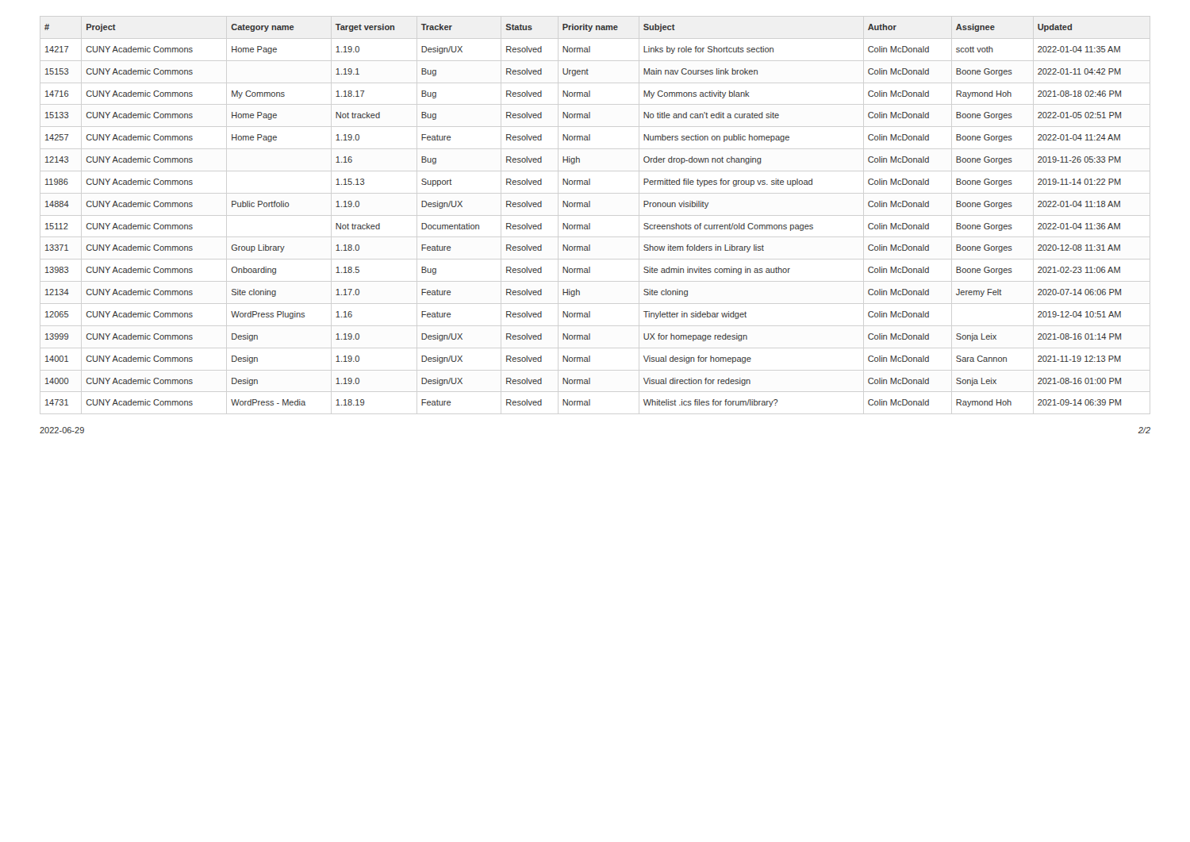| # | Project | Category name | Target version | Tracker | Status | Priority name | Subject | Author | Assignee | Updated |
| --- | --- | --- | --- | --- | --- | --- | --- | --- | --- | --- |
| 14217 | CUNY Academic Commons | Home Page | 1.19.0 | Design/UX | Resolved | Normal | Links by role for Shortcuts section | Colin McDonald | scott voth | 2022-01-04 11:35 AM |
| 15153 | CUNY Academic Commons | | 1.19.1 | Bug | Resolved | Urgent | Main nav Courses link broken | Colin McDonald | Boone Gorges | 2022-01-11 04:42 PM |
| 14716 | CUNY Academic Commons | My Commons | 1.18.17 | Bug | Resolved | Normal | My Commons activity blank | Colin McDonald | Raymond Hoh | 2021-08-18 02:46 PM |
| 15133 | CUNY Academic Commons | Home Page | Not tracked | Bug | Resolved | Normal | No title and can't edit a curated site | Colin McDonald | Boone Gorges | 2022-01-05 02:51 PM |
| 14257 | CUNY Academic Commons | Home Page | 1.19.0 | Feature | Resolved | Normal | Numbers section on public homepage | Colin McDonald | Boone Gorges | 2022-01-04 11:24 AM |
| 12143 | CUNY Academic Commons | | 1.16 | Bug | Resolved | High | Order drop-down not changing | Colin McDonald | Boone Gorges | 2019-11-26 05:33 PM |
| 11986 | CUNY Academic Commons | | 1.15.13 | Support | Resolved | Normal | Permitted file types for group vs. site upload | Colin McDonald | Boone Gorges | 2019-11-14 01:22 PM |
| 14884 | CUNY Academic Commons | Public Portfolio | 1.19.0 | Design/UX | Resolved | Normal | Pronoun visibility | Colin McDonald | Boone Gorges | 2022-01-04 11:18 AM |
| 15112 | CUNY Academic Commons | | Not tracked | Documentation | Resolved | Normal | Screenshots of current/old Commons pages | Colin McDonald | Boone Gorges | 2022-01-04 11:36 AM |
| 13371 | CUNY Academic Commons | Group Library | 1.18.0 | Feature | Resolved | Normal | Show item folders in Library list | Colin McDonald | Boone Gorges | 2020-12-08 11:31 AM |
| 13983 | CUNY Academic Commons | Onboarding | 1.18.5 | Bug | Resolved | Normal | Site admin invites coming in as author | Colin McDonald | Boone Gorges | 2021-02-23 11:06 AM |
| 12134 | CUNY Academic Commons | Site cloning | 1.17.0 | Feature | Resolved | High | Site cloning | Colin McDonald | Jeremy Felt | 2020-07-14 06:06 PM |
| 12065 | CUNY Academic Commons | WordPress Plugins | 1.16 | Feature | Resolved | Normal | Tinyletter in sidebar widget | Colin McDonald | | 2019-12-04 10:51 AM |
| 13999 | CUNY Academic Commons | Design | 1.19.0 | Design/UX | Resolved | Normal | UX for homepage redesign | Colin McDonald | Sonja Leix | 2021-08-16 01:14 PM |
| 14001 | CUNY Academic Commons | Design | 1.19.0 | Design/UX | Resolved | Normal | Visual design for homepage | Colin McDonald | Sara Cannon | 2021-11-19 12:13 PM |
| 14000 | CUNY Academic Commons | Design | 1.19.0 | Design/UX | Resolved | Normal | Visual direction for redesign | Colin McDonald | Sonja Leix | 2021-08-16 01:00 PM |
| 14731 | CUNY Academic Commons | WordPress - Media | 1.18.19 | Feature | Resolved | Normal | Whitelist .ics files for forum/library? | Colin McDonald | Raymond Hoh | 2021-09-14 06:39 PM |
2022-06-29 2/2